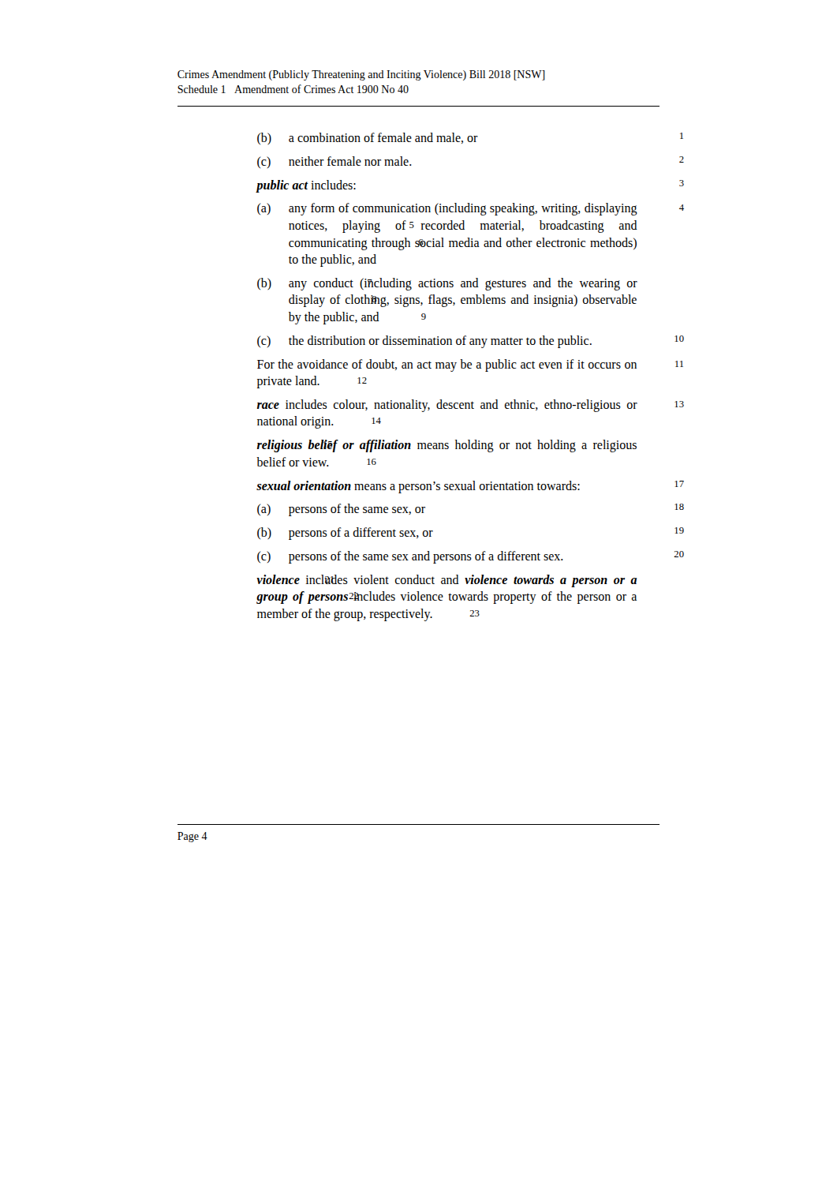Crimes Amendment (Publicly Threatening and Inciting Violence) Bill 2018 [NSW]
Schedule 1 Amendment of Crimes Act 1900 No 40
(b) a combination of female and male, or
1
(c) neither female nor male.
2
public act includes:
3
(a) any form of communication (including speaking, writing, displaying4 notices, playing of recorded material, broadcasting and communicating5 through social media and other electronic methods) to the public, and6
(b) any conduct (including actions and gestures and the wearing or display7 of clothing, signs, flags, emblems and insignia) observable by the8 public, and9
(c) the distribution or dissemination of any matter to the public.
10
For the avoidance of doubt, an act may be a public act even if it occurs on11 private land.12
race includes colour, nationality, descent and ethnic, ethno-religious or13 national origin.14
religious belief or affiliation means holding or not holding a religious belief15 or view.16
sexual orientation means a person’s sexual orientation towards:
17
(a) persons of the same sex, or
18
(b) persons of a different sex, or
19
(c) persons of the same sex and persons of a different sex.
20
violence includes violent conduct and violence towards a person or a group 21 of persons includes violence towards property of the person or a member of22 the group, respectively.23
Page 4